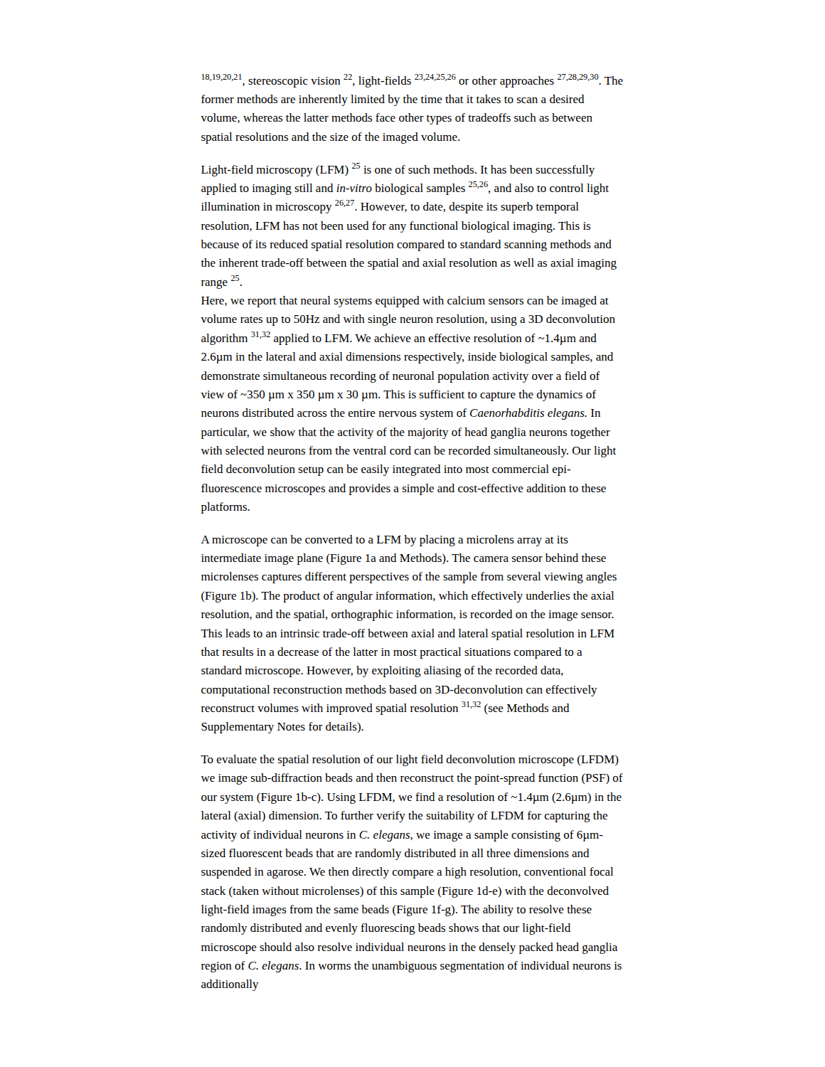18,19,20,21, stereoscopic vision 22, light-fields 23,24,25,26 or other approaches 27,28,29,30. The former methods are inherently limited by the time that it takes to scan a desired volume, whereas the latter methods face other types of tradeoffs such as between spatial resolutions and the size of the imaged volume.
Light-field microscopy (LFM) 25 is one of such methods. It has been successfully applied to imaging still and in-vitro biological samples 25,26, and also to control light illumination in microscopy 26,27. However, to date, despite its superb temporal resolution, LFM has not been used for any functional biological imaging. This is because of its reduced spatial resolution compared to standard scanning methods and the inherent trade-off between the spatial and axial resolution as well as axial imaging range 25.
Here, we report that neural systems equipped with calcium sensors can be imaged at volume rates up to 50Hz and with single neuron resolution, using a 3D deconvolution algorithm 31,32 applied to LFM. We achieve an effective resolution of ~1.4µm and 2.6µm in the lateral and axial dimensions respectively, inside biological samples, and demonstrate simultaneous recording of neuronal population activity over a field of view of ~350 µm x 350 µm x 30 µm. This is sufficient to capture the dynamics of neurons distributed across the entire nervous system of Caenorhabditis elegans. In particular, we show that the activity of the majority of head ganglia neurons together with selected neurons from the ventral cord can be recorded simultaneously. Our light field deconvolution setup can be easily integrated into most commercial epi-fluorescence microscopes and provides a simple and cost-effective addition to these platforms.
A microscope can be converted to a LFM by placing a microlens array at its intermediate image plane (Figure 1a and Methods). The camera sensor behind these microlenses captures different perspectives of the sample from several viewing angles (Figure 1b). The product of angular information, which effectively underlies the axial resolution, and the spatial, orthographic information, is recorded on the image sensor. This leads to an intrinsic trade-off between axial and lateral spatial resolution in LFM that results in a decrease of the latter in most practical situations compared to a standard microscope. However, by exploiting aliasing of the recorded data, computational reconstruction methods based on 3D-deconvolution can effectively reconstruct volumes with improved spatial resolution 31,32 (see Methods and Supplementary Notes for details).
To evaluate the spatial resolution of our light field deconvolution microscope (LFDM) we image sub-diffraction beads and then reconstruct the point-spread function (PSF) of our system (Figure 1b-c). Using LFDM, we find a resolution of ~1.4µm (2.6µm) in the lateral (axial) dimension. To further verify the suitability of LFDM for capturing the activity of individual neurons in C. elegans, we image a sample consisting of 6µm-sized fluorescent beads that are randomly distributed in all three dimensions and suspended in agarose. We then directly compare a high resolution, conventional focal stack (taken without microlenses) of this sample (Figure 1d-e) with the deconvolved light-field images from the same beads (Figure 1f-g). The ability to resolve these randomly distributed and evenly fluorescing beads shows that our light-field microscope should also resolve individual neurons in the densely packed head ganglia region of C. elegans. In worms the unambiguous segmentation of individual neurons is additionally